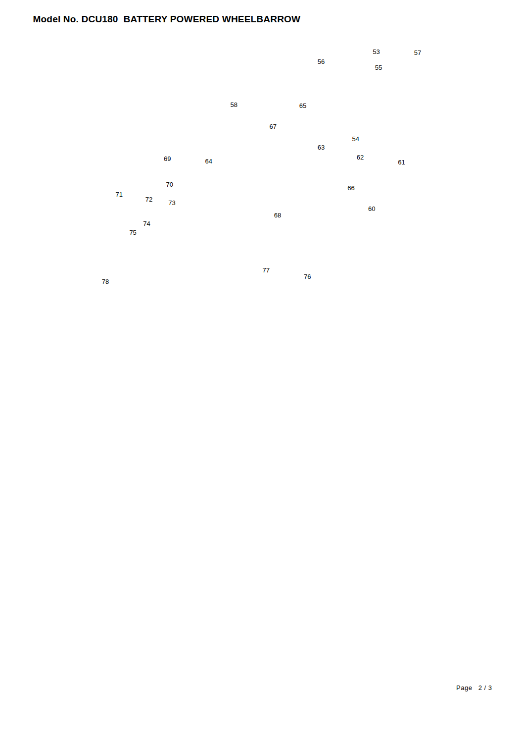Model No. DCU180 BATTERY POWERED WHEELBARROW
53 57 56 55 58 65 54 63 67 62 61 69 64 66 70 71 72 73 60 68 74 75 77 76 78
Page 2 / 3